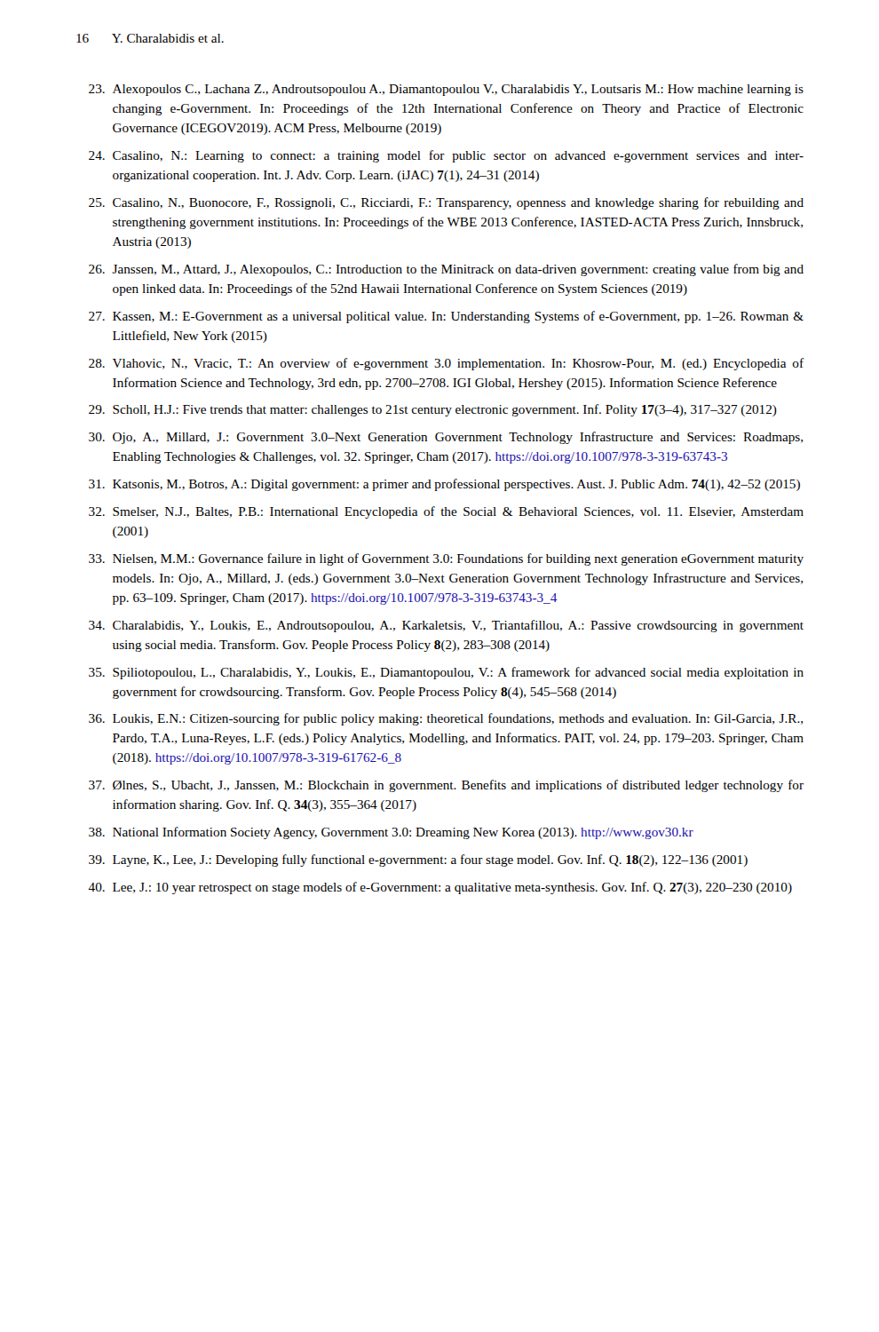16 Y. Charalabidis et al.
Alexopoulos C., Lachana Z., Androutsopoulou A., Diamantopoulou V., Charalabidis Y., Loutsaris M.: How machine learning is changing e-Government. In: Proceedings of the 12th International Conference on Theory and Practice of Electronic Governance (ICEGOV2019). ACM Press, Melbourne (2019)
Casalino, N.: Learning to connect: a training model for public sector on advanced e-government services and inter-organizational cooperation. Int. J. Adv. Corp. Learn. (iJAC) 7(1), 24–31 (2014)
Casalino, N., Buonocore, F., Rossignoli, C., Ricciardi, F.: Transparency, openness and knowledge sharing for rebuilding and strengthening government institutions. In: Proceedings of the WBE 2013 Conference, IASTED-ACTA Press Zurich, Innsbruck, Austria (2013)
Janssen, M., Attard, J., Alexopoulos, C.: Introduction to the Minitrack on data-driven government: creating value from big and open linked data. In: Proceedings of the 52nd Hawaii International Conference on System Sciences (2019)
Kassen, M.: E-Government as a universal political value. In: Understanding Systems of e-Government, pp. 1–26. Rowman & Littlefield, New York (2015)
Vlahovic, N., Vracic, T.: An overview of e-government 3.0 implementation. In: Khosrow-Pour, M. (ed.) Encyclopedia of Information Science and Technology, 3rd edn, pp. 2700–2708. IGI Global, Hershey (2015). Information Science Reference
Scholl, H.J.: Five trends that matter: challenges to 21st century electronic government. Inf. Polity 17(3–4), 317–327 (2012)
Ojo, A., Millard, J.: Government 3.0–Next Generation Government Technology Infrastructure and Services: Roadmaps, Enabling Technologies & Challenges, vol. 32. Springer, Cham (2017). https://doi.org/10.1007/978-3-319-63743-3
Katsonis, M., Botros, A.: Digital government: a primer and professional perspectives. Aust. J. Public Adm. 74(1), 42–52 (2015)
Smelser, N.J., Baltes, P.B.: International Encyclopedia of the Social & Behavioral Sciences, vol. 11. Elsevier, Amsterdam (2001)
Nielsen, M.M.: Governance failure in light of Government 3.0: Foundations for building next generation eGovernment maturity models. In: Ojo, A., Millard, J. (eds.) Government 3.0–Next Generation Government Technology Infrastructure and Services, pp. 63–109. Springer, Cham (2017). https://doi.org/10.1007/978-3-319-63743-3_4
Charalabidis, Y., Loukis, E., Androutsopoulou, A., Karkaletsis, V., Triantafillou, A.: Passive crowdsourcing in government using social media. Transform. Gov. People Process Policy 8(2), 283–308 (2014)
Spiliotopoulou, L., Charalabidis, Y., Loukis, E., Diamantopoulou, V.: A framework for advanced social media exploitation in government for crowdsourcing. Transform. Gov. People Process Policy 8(4), 545–568 (2014)
Loukis, E.N.: Citizen-sourcing for public policy making: theoretical foundations, methods and evaluation. In: Gil-Garcia, J.R., Pardo, T.A., Luna-Reyes, L.F. (eds.) Policy Analytics, Modelling, and Informatics. PAIT, vol. 24, pp. 179–203. Springer, Cham (2018). https://doi.org/10.1007/978-3-319-61762-6_8
Ølnes, S., Ubacht, J., Janssen, M.: Blockchain in government. Benefits and implications of distributed ledger technology for information sharing. Gov. Inf. Q. 34(3), 355–364 (2017)
National Information Society Agency, Government 3.0: Dreaming New Korea (2013). http://www.gov30.kr
Layne, K., Lee, J.: Developing fully functional e-government: a four stage model. Gov. Inf. Q. 18(2), 122–136 (2001)
Lee, J.: 10 year retrospect on stage models of e-Government: a qualitative meta-synthesis. Gov. Inf. Q. 27(3), 220–230 (2010)